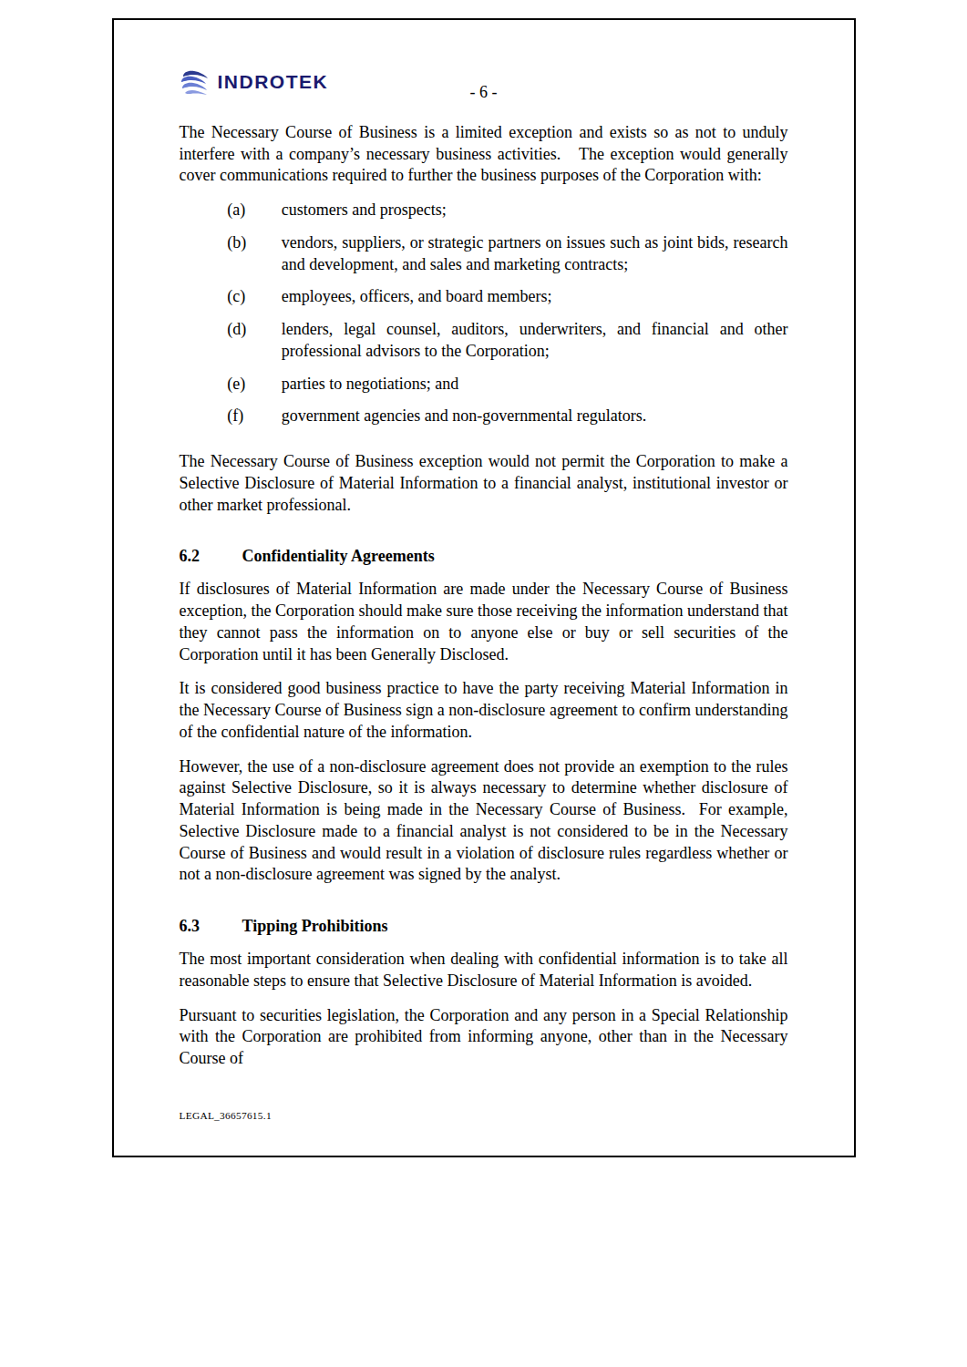INDROTEK
- 6 -
The Necessary Course of Business is a limited exception and exists so as not to unduly interfere with a company’s necessary business activities. The exception would generally cover communications required to further the business purposes of the Corporation with:
(a) customers and prospects;
(b) vendors, suppliers, or strategic partners on issues such as joint bids, research and development, and sales and marketing contracts;
(c) employees, officers, and board members;
(d) lenders, legal counsel, auditors, underwriters, and financial and other professional advisors to the Corporation;
(e) parties to negotiations; and
(f) government agencies and non-governmental regulators.
The Necessary Course of Business exception would not permit the Corporation to make a Selective Disclosure of Material Information to a financial analyst, institutional investor or other market professional.
6.2 Confidentiality Agreements
If disclosures of Material Information are made under the Necessary Course of Business exception, the Corporation should make sure those receiving the information understand that they cannot pass the information on to anyone else or buy or sell securities of the Corporation until it has been Generally Disclosed.
It is considered good business practice to have the party receiving Material Information in the Necessary Course of Business sign a non-disclosure agreement to confirm understanding of the confidential nature of the information.
However, the use of a non-disclosure agreement does not provide an exemption to the rules against Selective Disclosure, so it is always necessary to determine whether disclosure of Material Information is being made in the Necessary Course of Business. For example, Selective Disclosure made to a financial analyst is not considered to be in the Necessary Course of Business and would result in a violation of disclosure rules regardless whether or not a non-disclosure agreement was signed by the analyst.
6.3 Tipping Prohibitions
The most important consideration when dealing with confidential information is to take all reasonable steps to ensure that Selective Disclosure of Material Information is avoided.
Pursuant to securities legislation, the Corporation and any person in a Special Relationship with the Corporation are prohibited from informing anyone, other than in the Necessary Course of
LEGAL_36657615.1